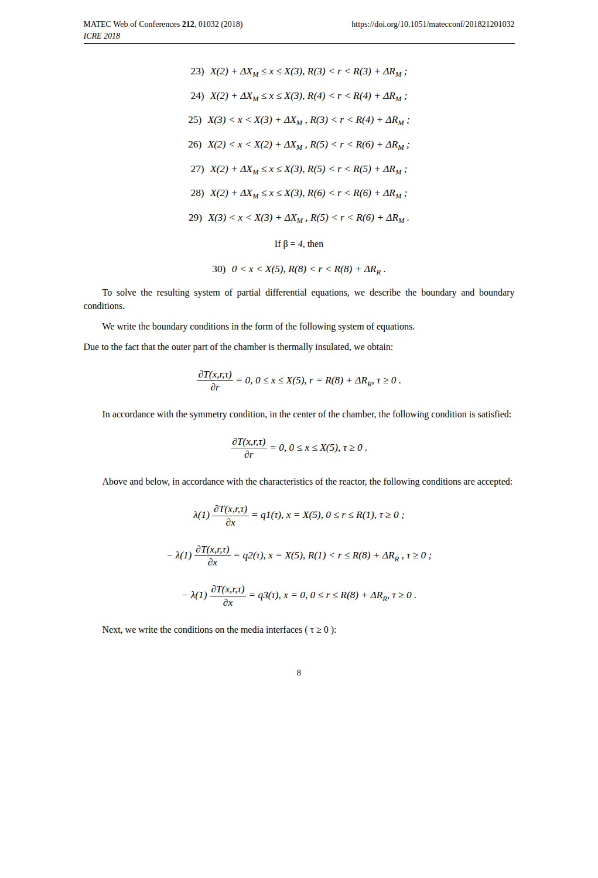MATEC Web of Conferences 212, 01032 (2018)
ICRE 2018
https://doi.org/10.1051/matecconf/201821201032
23) X(2) + ΔXM ≤ x ≤ X(3), R(3) < r < R(3) + ΔRM ;
24) X(2) + ΔXM ≤ x ≤ X(3), R(4) < r < R(4) + ΔRM ;
25) X(3) < x < X(3) + ΔXM , R(3) < r < R(4) + ΔRM ;
26) X(2) < x < X(2) + ΔXM , R(5) < r < R(6) + ΔRM ;
27) X(2) + ΔXM ≤ x ≤ X(3), R(5) < r < R(5) + ΔRM ;
28) X(2) + ΔXM ≤ x ≤ X(3), R(6) < r < R(6) + ΔRM ;
29) X(3) < x < X(3) + ΔXM , R(5) < r < R(6) + ΔRM .
If β = 4, then
30) 0 < x < X(5), R(8) < r < R(8) + ΔRR .
To solve the resulting system of partial differential equations, we describe the boundary and boundary conditions.
We write the boundary conditions in the form of the following system of equations.
Due to the fact that the outer part of the chamber is thermally insulated, we obtain:
∂T(x,r,τ) ∂r = 0, 0 ≤ x ≤ X(5), r = R(8) + ΔRR, τ ≥ 0 .
In accordance with the symmetry condition, in the center of the chamber, the following condition is satisfied:
∂T(x,r,τ) ∂r = 0, 0 ≤ x ≤ X(5), τ ≥ 0 .
Above and below, in accordance with the characteristics of the reactor, the following conditions are accepted:
λ(1) ∂T(x,r,τ) ∂x = q1(τ), x = X(5), 0 ≤ r ≤ R(1), τ ≥ 0 ;
− λ(1) ∂T(x,r,τ) ∂x = q2(τ), x = X(5), R(1) < r ≤ R(8) + ΔRR , τ ≥ 0 ;
− λ(1) ∂T(x,r,τ) ∂x = q3(τ), x = 0, 0 ≤ r ≤ R(8) + ΔRR, τ ≥ 0 .
Next, we write the conditions on the media interfaces ( τ ≥ 0 ):
8